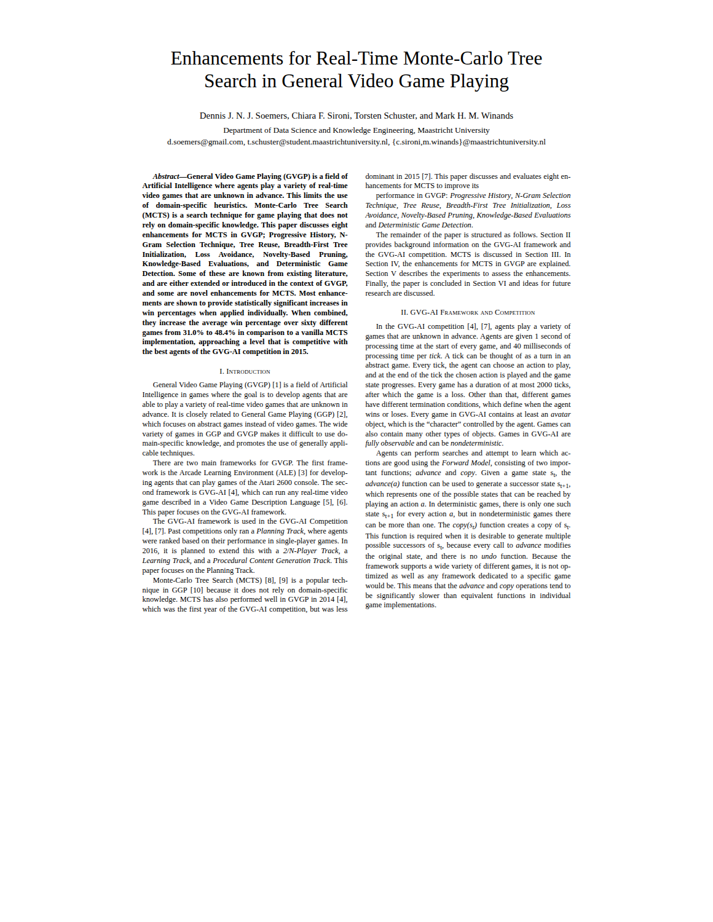Enhancements for Real-Time Monte-Carlo Tree
Search in General Video Game Playing
Dennis J. N. J. Soemers, Chiara F. Sironi, Torsten Schuster, and Mark H. M. Winands
Department of Data Science and Knowledge Engineering, Maastricht University
d.soemers@gmail.com, t.schuster@student.maastrichtuniversity.nl, {c.sironi,m.winands}@maastrichtuniversity.nl
Abstract—General Video Game Playing (GVGP) is a field of Artificial Intelligence where agents play a variety of real-time video games that are unknown in advance. This limits the use of domain-specific heuristics. Monte-Carlo Tree Search (MCTS) is a search technique for game playing that does not rely on domain-specific knowledge. This paper discusses eight enhancements for MCTS in GVGP; Progressive History, N-Gram Selection Technique, Tree Reuse, Breadth-First Tree Initialization, Loss Avoidance, Novelty-Based Pruning, Knowledge-Based Evaluations, and Deterministic Game Detection. Some of these are known from existing literature, and are either extended or introduced in the context of GVGP, and some are novel enhancements for MCTS. Most enhancements are shown to provide statistically significant increases in win percentages when applied individually. When combined, they increase the average win percentage over sixty different games from 31.0% to 48.4% in comparison to a vanilla MCTS implementation, approaching a level that is competitive with the best agents of the GVG-AI competition in 2015.
I. Introduction
General Video Game Playing (GVGP) [1] is a field of Artificial Intelligence in games where the goal is to develop agents that are able to play a variety of real-time video games that are unknown in advance. It is closely related to General Game Playing (GGP) [2], which focuses on abstract games instead of video games. The wide variety of games in GGP and GVGP makes it difficult to use domain-specific knowledge, and promotes the use of generally applicable techniques.
There are two main frameworks for GVGP. The first framework is the Arcade Learning Environment (ALE) [3] for developing agents that can play games of the Atari 2600 console. The second framework is GVG-AI [4], which can run any real-time video game described in a Video Game Description Language [5], [6]. This paper focuses on the GVG-AI framework.
The GVG-AI framework is used in the GVG-AI Competition [4], [7]. Past competitions only ran a Planning Track, where agents were ranked based on their performance in single-player games. In 2016, it is planned to extend this with a 2/N-Player Track, a Learning Track, and a Procedural Content Generation Track. This paper focuses on the Planning Track.
Monte-Carlo Tree Search (MCTS) [8], [9] is a popular technique in GGP [10] because it does not rely on domain-specific knowledge. MCTS has also performed well in GVGP in 2014 [4], which was the first year of the GVG-AI competition, but was less dominant in 2015 [7]. This paper discusses and evaluates eight enhancements for MCTS to improve its
performance in GVGP: Progressive History, N-Gram Selection Technique, Tree Reuse, Breadth-First Tree Initialization, Loss Avoidance, Novelty-Based Pruning, Knowledge-Based Evaluations and Deterministic Game Detection.
The remainder of the paper is structured as follows. Section II provides background information on the GVG-AI framework and the GVG-AI competition. MCTS is discussed in Section III. In Section IV, the enhancements for MCTS in GVGP are explained. Section V describes the experiments to assess the enhancements. Finally, the paper is concluded in Section VI and ideas for future research are discussed.
II. GVG-AI Framework and Competition
In the GVG-AI competition [4], [7], agents play a variety of games that are unknown in advance. Agents are given 1 second of processing time at the start of every game, and 40 milliseconds of processing time per tick. A tick can be thought of as a turn in an abstract game. Every tick, the agent can choose an action to play, and at the end of the tick the chosen action is played and the game state progresses. Every game has a duration of at most 2000 ticks, after which the game is a loss. Other than that, different games have different termination conditions, which define when the agent wins or loses. Every game in GVG-AI contains at least an avatar object, which is the “character” controlled by the agent. Games can also contain many other types of objects. Games in GVG-AI are fully observable and can be nondeterministic.
Agents can perform searches and attempt to learn which actions are good using the Forward Model, consisting of two important functions; advance and copy. Given a game state st, the advance(a) function can be used to generate a successor state st+1, which represents one of the possible states that can be reached by playing an action a. In deterministic games, there is only one such state st+1 for every action a, but in nondeterministic games there can be more than one. The copy(st) function creates a copy of st. This function is required when it is desirable to generate multiple possible successors of st, because every call to advance modifies the original state, and there is no undo function. Because the framework supports a wide variety of different games, it is not optimized as well as any framework dedicated to a specific game would be. This means that the advance and copy operations tend to be significantly slower than equivalent functions in individual game implementations.